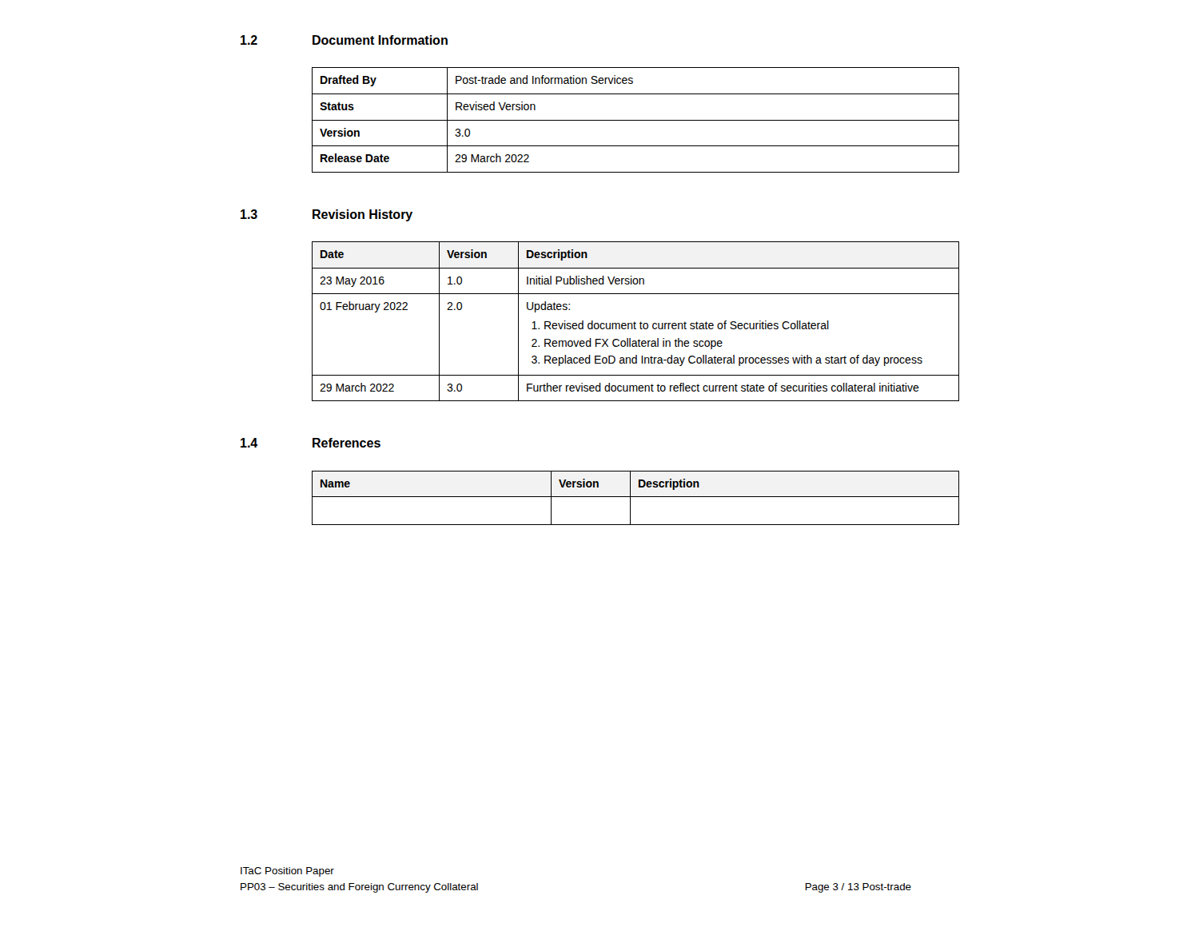1.2 Document Information
| Drafted By | Post-trade and Information Services |
| Status | Revised Version |
| Version | 3.0 |
| Release Date | 29 March 2022 |
1.3 Revision History
| Date | Version | Description |
| --- | --- | --- |
| 23 May 2016 | 1.0 | Initial Published Version |
| 01 February 2022 | 2.0 | Updates: Revised document to current state of Securities Collateral Removed FX Collateral in the scope Replaced EoD and Intra-day Collateral processes with a start of day process |
| 29 March 2022 | 3.0 | Further revised document to reflect current state of securities collateral initiative |
1.4 References
| Name | Version | Description |
| --- | --- | --- |
ITaC Position Paper
PP03 – Securities and Foreign Currency Collateral
Page 3 / 13 Post-trade